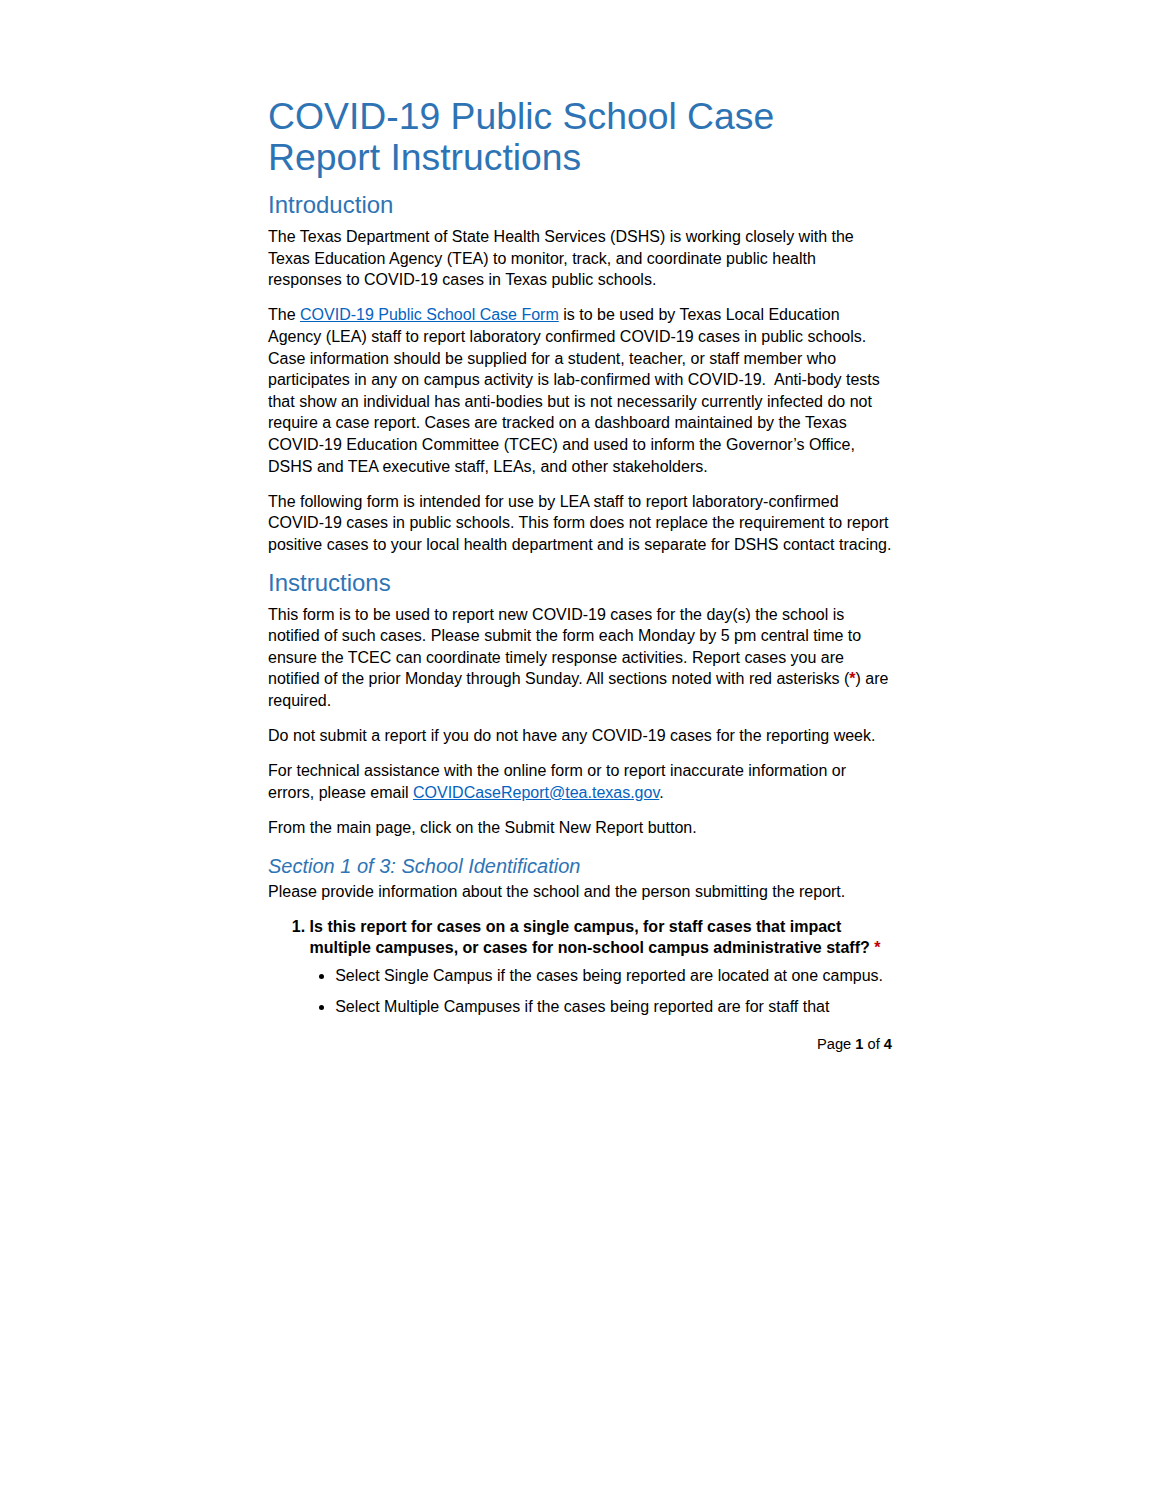COVID-19 Public School Case Report Instructions
Introduction
The Texas Department of State Health Services (DSHS) is working closely with the Texas Education Agency (TEA) to monitor, track, and coordinate public health responses to COVID-19 cases in Texas public schools.
The COVID-19 Public School Case Form is to be used by Texas Local Education Agency (LEA) staff to report laboratory confirmed COVID-19 cases in public schools. Case information should be supplied for a student, teacher, or staff member who participates in any on campus activity is lab-confirmed with COVID-19. Anti-body tests that show an individual has anti-bodies but is not necessarily currently infected do not require a case report. Cases are tracked on a dashboard maintained by the Texas COVID-19 Education Committee (TCEC) and used to inform the Governor’s Office, DSHS and TEA executive staff, LEAs, and other stakeholders.
The following form is intended for use by LEA staff to report laboratory-confirmed COVID-19 cases in public schools. This form does not replace the requirement to report positive cases to your local health department and is separate for DSHS contact tracing.
Instructions
This form is to be used to report new COVID-19 cases for the day(s) the school is notified of such cases. Please submit the form each Monday by 5 pm central time to ensure the TCEC can coordinate timely response activities. Report cases you are notified of the prior Monday through Sunday. All sections noted with red asterisks (*) are required.
Do not submit a report if you do not have any COVID-19 cases for the reporting week.
For technical assistance with the online form or to report inaccurate information or errors, please email COVIDCaseReport@tea.texas.gov.
From the main page, click on the Submit New Report button.
Section 1 of 3: School Identification
Please provide information about the school and the person submitting the report.
Is this report for cases on a single campus, for staff cases that impact multiple campuses, or cases for non-school campus administrative staff? *
Select Single Campus if the cases being reported are located at one campus.
Select Multiple Campuses if the cases being reported are for staff that
Page 1 of 4